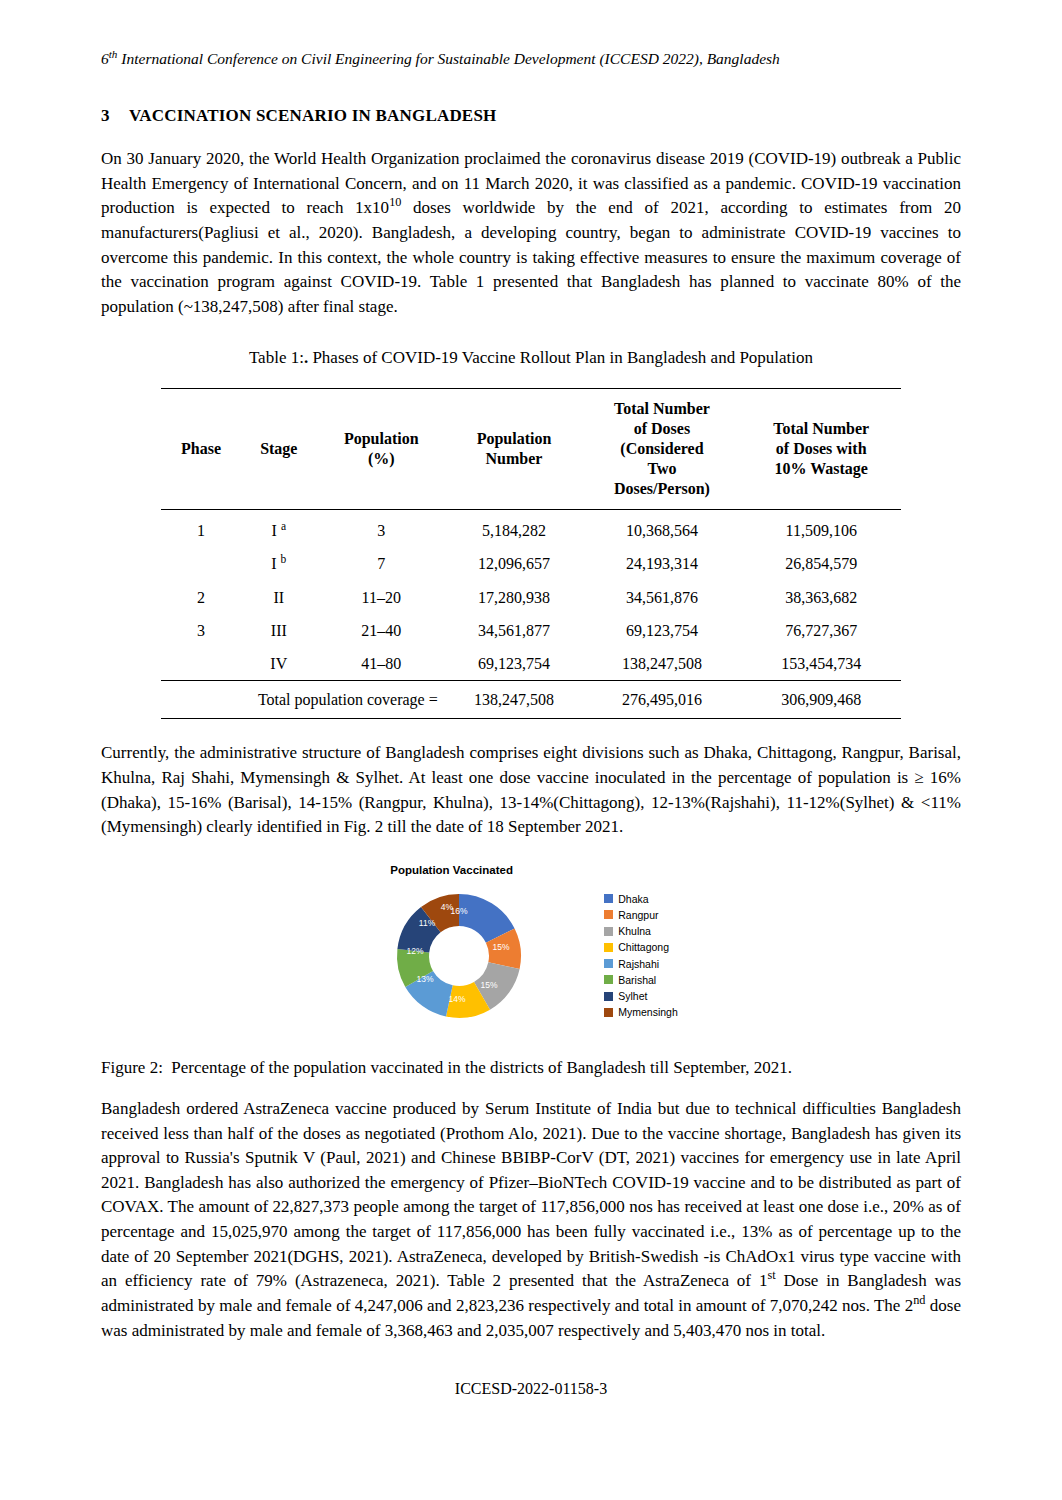6th International Conference on Civil Engineering for Sustainable Development (ICCESD 2022), Bangladesh
3 VACCINATION SCENARIO IN BANGLADESH
On 30 January 2020, the World Health Organization proclaimed the coronavirus disease 2019 (COVID-19) outbreak a Public Health Emergency of International Concern, and on 11 March 2020, it was classified as a pandemic. COVID-19 vaccination production is expected to reach 1x1010 doses worldwide by the end of 2021, according to estimates from 20 manufacturers(Pagliusi et al., 2020). Bangladesh, a developing country, began to administrate COVID-19 vaccines to overcome this pandemic. In this context, the whole country is taking effective measures to ensure the maximum coverage of the vaccination program against COVID-19. Table 1 presented that Bangladesh has planned to vaccinate 80% of the population (~138,247,508) after final stage.
Table 1:. Phases of COVID-19 Vaccine Rollout Plan in Bangladesh and Population
| Phase | Stage | Population (%) | Population Number | Total Number of Doses (Considered Two Doses/Person) | Total Number of Doses with 10% Wastage |
| --- | --- | --- | --- | --- | --- |
| 1 | I a | 3 | 5,184,282 | 10,368,564 | 11,509,106 |
| | I b | 7 | 12,096,657 | 24,193,314 | 26,854,579 |
| 2 | II | 11–20 | 17,280,938 | 34,561,876 | 38,363,682 |
| 3 | III | 21–40 | 34,561,877 | 69,123,754 | 76,727,367 |
| | IV | 41–80 | 69,123,754 | 138,247,508 | 153,454,734 |
| Total population coverage = | 138,247,508 | 276,495,016 | 306,909,468 |
Currently, the administrative structure of Bangladesh comprises eight divisions such as Dhaka, Chittagong, Rangpur, Barisal, Khulna, Raj Shahi, Mymensingh & Sylhet. At least one dose vaccine inoculated in the percentage of population is ≥ 16%(Dhaka), 15-16% (Barisal), 14-15% (Rangpur, Khulna), 13-14%(Chittagong), 12-13%(Rajshahi), 11-12%(Sylhet) & <11%(Mymensingh) clearly identified in Fig. 2 till the date of 18 September 2021.
Population Vaccinated
16% 15% 15% 14% 13% 12% 11% 4%
Dhaka
Rangpur
Khulna
Chittagong
Rajshahi
Barishal
Sylhet
Mymensingh
Figure 2: Percentage of the population vaccinated in the districts of Bangladesh till September, 2021.
Bangladesh ordered AstraZeneca vaccine produced by Serum Institute of India but due to technical difficulties Bangladesh received less than half of the doses as negotiated (Prothom Alo, 2021). Due to the vaccine shortage, Bangladesh has given its approval to Russia's Sputnik V (Paul, 2021) and Chinese BBIBP-CorV (DT, 2021) vaccines for emergency use in late April 2021. Bangladesh has also authorized the emergency of Pfizer–BioNTech COVID-19 vaccine and to be distributed as part of COVAX. The amount of 22,827,373 people among the target of 117,856,000 nos has received at least one dose i.e., 20% as of percentage and 15,025,970 among the target of 117,856,000 has been fully vaccinated i.e., 13% as of percentage up to the date of 20 September 2021(DGHS, 2021). AstraZeneca, developed by British-Swedish -is ChAdOx1 virus type vaccine with an efficiency rate of 79% (Astrazeneca, 2021). Table 2 presented that the AstraZeneca of 1st Dose in Bangladesh was administrated by male and female of 4,247,006 and 2,823,236 respectively and total in amount of 7,070,242 nos. The 2nd dose was administrated by male and female of 3,368,463 and 2,035,007 respectively and 5,403,470 nos in total.
ICCESD-2022-01158-3